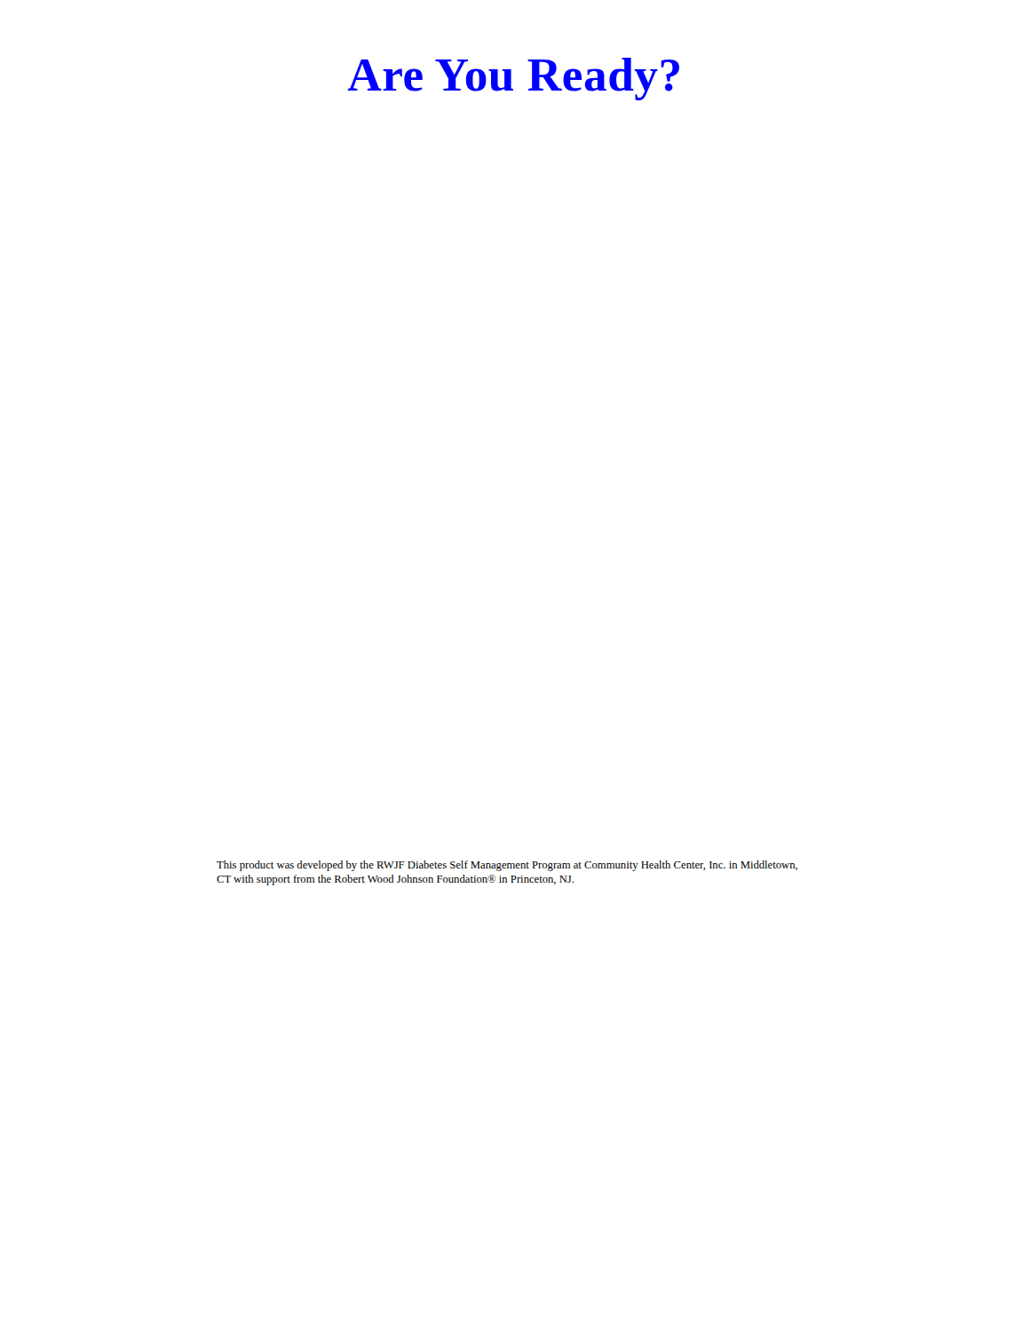Are You Ready?
This product was developed by the RWJF Diabetes Self Management Program at Community Health Center, Inc. in Middletown, CT with support from the Robert Wood Johnson Foundation® in Princeton, NJ.